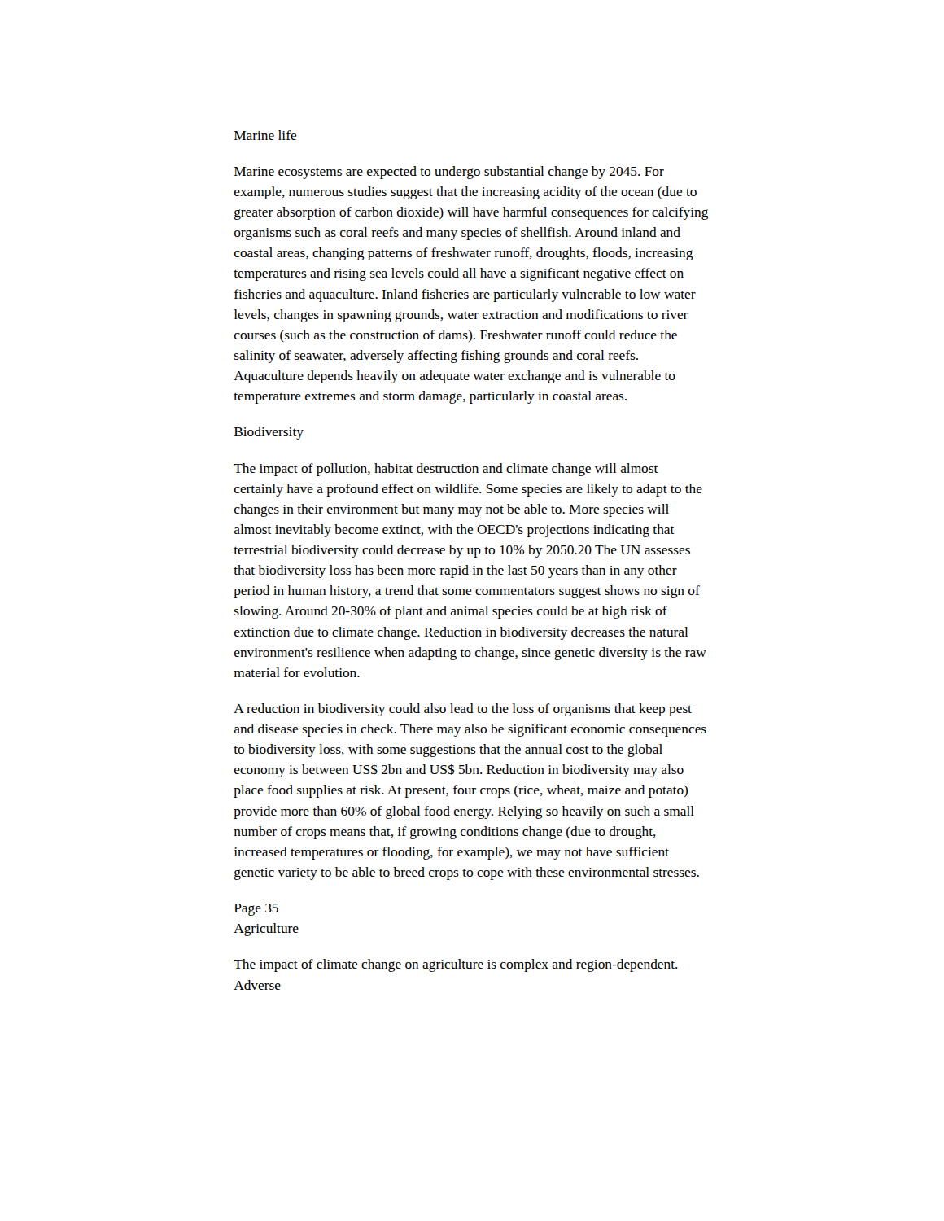Marine life
Marine ecosystems are expected to undergo substantial change by 2045. For example, numerous studies suggest that the increasing acidity of the ocean (due to greater absorption of carbon dioxide) will have harmful consequences for calcifying organisms such as coral reefs and many species of shellfish. Around inland and coastal areas, changing patterns of freshwater runoff, droughts, floods, increasing temperatures and rising sea levels could all have a significant negative effect on fisheries and aquaculture. Inland fisheries are particularly vulnerable to low water levels, changes in spawning grounds, water extraction and modifications to river courses (such as the construction of dams). Freshwater runoff could reduce the salinity of seawater, adversely affecting fishing grounds and coral reefs. Aquaculture depends heavily on adequate water exchange and is vulnerable to temperature extremes and storm damage, particularly in coastal areas.
Biodiversity
The impact of pollution, habitat destruction and climate change will almost certainly have a profound effect on wildlife. Some species are likely to adapt to the changes in their environment but many may not be able to. More species will almost inevitably become extinct, with the OECD's projections indicating that terrestrial biodiversity could decrease by up to 10% by 2050.20 The UN assesses that biodiversity loss has been more rapid in the last 50 years than in any other period in human history, a trend that some commentators suggest shows no sign of slowing. Around 20-30% of plant and animal species could be at high risk of extinction due to climate change. Reduction in biodiversity decreases the natural environment's resilience when adapting to change, since genetic diversity is the raw material for evolution.
A reduction in biodiversity could also lead to the loss of organisms that keep pest and disease species in check. There may also be significant economic consequences to biodiversity loss, with some suggestions that the annual cost to the global economy is between US$ 2bn and US$ 5bn. Reduction in biodiversity may also place food supplies at risk. At present, four crops (rice, wheat, maize and potato) provide more than 60% of global food energy. Relying so heavily on such a small number of crops means that, if growing conditions change (due to drought, increased temperatures or flooding, for example), we may not have sufficient genetic variety to be able to breed crops to cope with these environmental stresses.
Page 35
Agriculture
The impact of climate change on agriculture is complex and region-dependent. Adverse